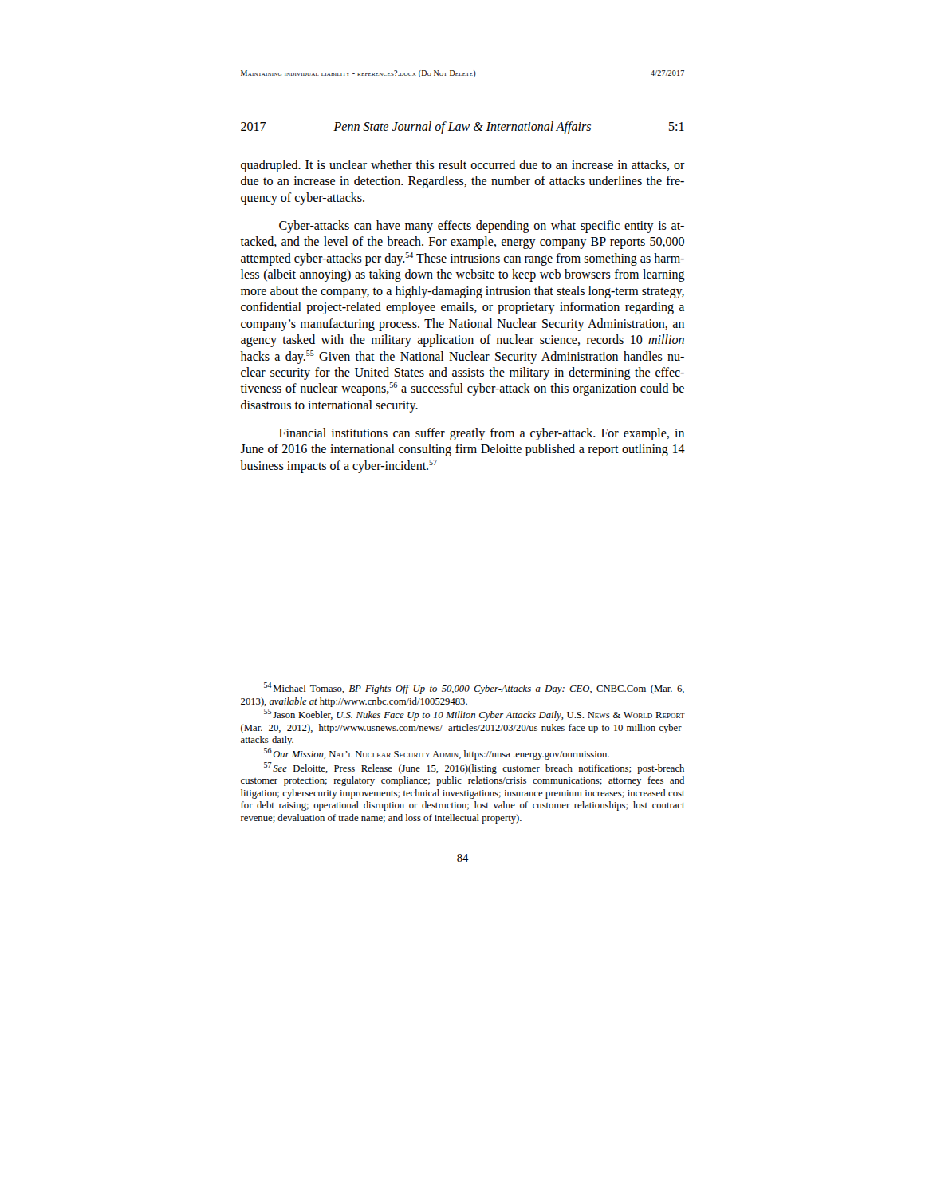Maintaining individual liability - references?.docx (Do Not Delete) 4/27/2017
2017 Penn State Journal of Law & International Affairs 5:1
quadrupled. It is unclear whether this result occurred due to an increase in attacks, or due to an increase in detection. Regardless, the number of attacks underlines the frequency of cyber-attacks.
Cyber-attacks can have many effects depending on what specific entity is attacked, and the level of the breach. For example, energy company BP reports 50,000 attempted cyber-attacks per day.54 These intrusions can range from something as harmless (albeit annoying) as taking down the website to keep web browsers from learning more about the company, to a highly-damaging intrusion that steals long-term strategy, confidential project-related employee emails, or proprietary information regarding a company’s manufacturing process. The National Nuclear Security Administration, an agency tasked with the military application of nuclear science, records 10 million hacks a day.55 Given that the National Nuclear Security Administration handles nuclear security for the United States and assists the military in determining the effectiveness of nuclear weapons,56 a successful cyber-attack on this organization could be disastrous to international security.
Financial institutions can suffer greatly from a cyber-attack. For example, in June of 2016 the international consulting firm Deloitte published a report outlining 14 business impacts of a cyber-incident.57
54Michael Tomaso, BP Fights Off Up to 50,000 Cyber-Attacks a Day: CEO, CNBC.Com (Mar. 6, 2013), available at http://www.cnbc.com/id/100529483.
55Jason Koebler, U.S. Nukes Face Up to 10 Million Cyber Attacks Daily, U.S. News & World Report (Mar. 20, 2012), http://www.usnews.com/news/ articles/2012/03/20/us-nukes-face-up-to-10-million-cyber-attacks-daily.
56Our Mission, Nat’l Nuclear Security Admin, https://nnsa .energy.gov/ourmission.
57See Deloitte, Press Release (June 15, 2016)(listing customer breach notifications; post-breach customer protection; regulatory compliance; public relations/crisis communications; attorney fees and litigation; cybersecurity improvements; technical investigations; insurance premium increases; increased cost for debt raising; operational disruption or destruction; lost value of customer relationships; lost contract revenue; devaluation of trade name; and loss of intellectual property).
84